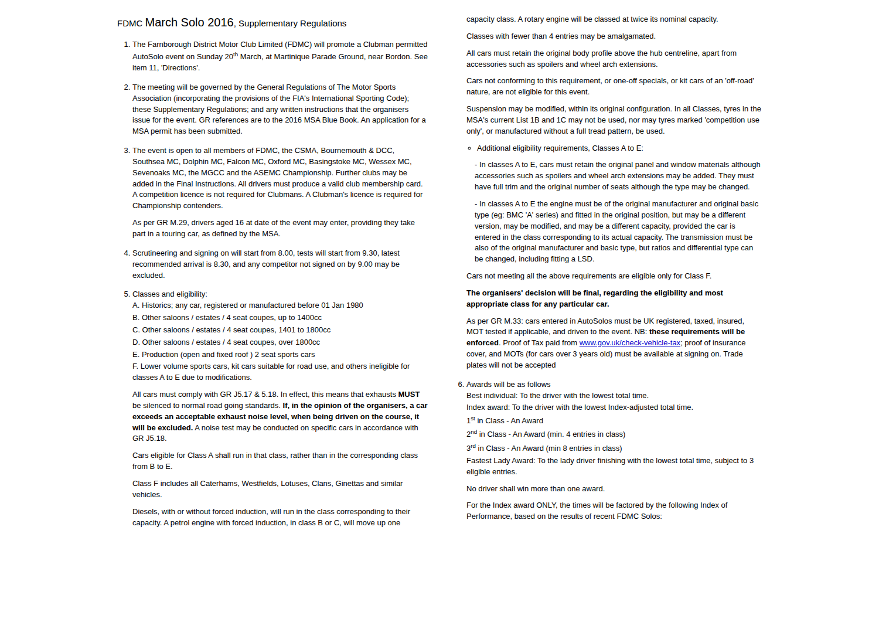FDMC March Solo 2016, Supplementary Regulations
The Farnborough District Motor Club Limited (FDMC) will promote a Clubman permitted AutoSolo event on Sunday 20th March, at Martinique Parade Ground, near Bordon. See item 11, 'Directions'.
The meeting will be governed by the General Regulations of The Motor Sports Association (incorporating the provisions of the FIA's International Sporting Code); these Supplementary Regulations; and any written instructions that the organisers issue for the event. GR references are to the 2016 MSA Blue Book. An application for a MSA permit has been submitted.
The event is open to all members of FDMC, the CSMA, Bournemouth & DCC, Southsea MC, Dolphin MC, Falcon MC, Oxford MC, Basingstoke MC, Wessex MC, Sevenoaks MC, the MGCC and the ASEMC Championship. Further clubs may be added in the Final Instructions. All drivers must produce a valid club membership card. A competition licence is not required for Clubmans. A Clubman's licence is required for Championship contenders.
As per GR M.29, drivers aged 16 at date of the event may enter, providing they take part in a touring car, as defined by the MSA.
Scrutineering and signing on will start from 8.00, tests will start from 9.30, latest recommended arrival is 8.30, and any competitor not signed on by 9.00 may be excluded.
Classes and eligibility:
A. Historics; any car, registered or manufactured before 01 Jan 1980
B. Other saloons / estates / 4 seat coupes, up to 1400cc
C. Other saloons / estates / 4 seat coupes, 1401 to 1800cc
D. Other saloons / estates / 4 seat coupes, over 1800cc
E. Production (open and fixed roof ) 2 seat sports cars
F. Lower volume sports cars, kit cars suitable for road use, and others ineligible for classes A to E due to modifications.
All cars must comply with GR J5.17 & 5.18. In effect, this means that exhausts MUST be silenced to normal road going standards. If, in the opinion of the organisers, a car exceeds an acceptable exhaust noise level, when being driven on the course, it will be excluded. A noise test may be conducted on specific cars in accordance with GR J5.18.
Cars eligible for Class A shall run in that class, rather than in the corresponding class from B to E.
Class F includes all Caterhams, Westfields, Lotuses, Clans, Ginettas and similar vehicles.
Diesels, with or without forced induction, will run in the class corresponding to their capacity. A petrol engine with forced induction, in class B or C, will move up one capacity class. A rotary engine will be classed at twice its nominal capacity.
Classes with fewer than 4 entries may be amalgamated.
All cars must retain the original body profile above the hub centreline, apart from accessories such as spoilers and wheel arch extensions.
Cars not conforming to this requirement, or one-off specials, or kit cars of an 'off-road' nature, are not eligible for this event.
Suspension may be modified, within its original configuration. In all Classes, tyres in the MSA's current List 1B and 1C may not be used, nor may tyres marked 'competition use only', or manufactured without a full tread pattern, be used.
Additional eligibility requirements, Classes A to E:
- In classes A to E, cars must retain the original panel and window materials although accessories such as spoilers and wheel arch extensions may be added. They must have full trim and the original number of seats although the type may be changed.
- In classes A to E the engine must be of the original manufacturer and original basic type (eg: BMC 'A' series) and fitted in the original position, but may be a different version, may be modified, and may be a different capacity, provided the car is entered in the class corresponding to its actual capacity. The transmission must be also of the original manufacturer and basic type, but ratios and differential type can be changed, including fitting a LSD.
Cars not meeting all the above requirements are eligible only for Class F.
The organisers' decision will be final, regarding the eligibility and most appropriate class for any particular car.
As per GR M.33: cars entered in AutoSolos must be UK registered, taxed, insured, MOT tested if applicable, and driven to the event. NB: these requirements will be enforced. Proof of Tax paid from www.gov.uk/check-vehicle-tax; proof of insurance cover, and MOTs (for cars over 3 years old) must be available at signing on. Trade plates will not be accepted
Awards will be as follows
Best individual: To the driver with the lowest total time.
Index award: To the driver with the lowest Index-adjusted total time.
1st in Class - An Award
2nd in Class - An Award (min. 4 entries in class)
3rd in Class - An Award (min 8 entries in class)
Fastest Lady Award: To the lady driver finishing with the lowest total time, subject to 3 eligible entries.
No driver shall win more than one award.
For the Index award ONLY, the times will be factored by the following Index of Performance, based on the results of recent FDMC Solos: